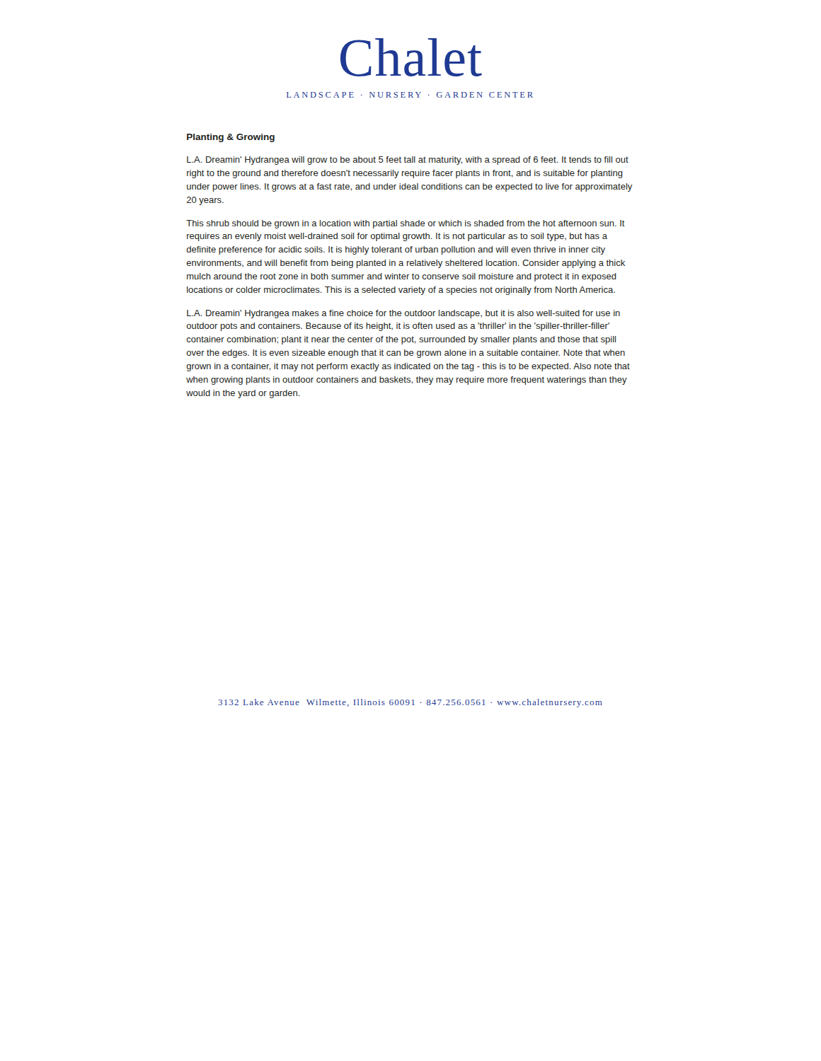Chalet
Landscape · Nursery · Garden Center
Planting & Growing
L.A. Dreamin' Hydrangea will grow to be about 5 feet tall at maturity, with a spread of 6 feet. It tends to fill out right to the ground and therefore doesn't necessarily require facer plants in front, and is suitable for planting under power lines. It grows at a fast rate, and under ideal conditions can be expected to live for approximately 20 years.
This shrub should be grown in a location with partial shade or which is shaded from the hot afternoon sun. It requires an evenly moist well-drained soil for optimal growth. It is not particular as to soil type, but has a definite preference for acidic soils. It is highly tolerant of urban pollution and will even thrive in inner city environments, and will benefit from being planted in a relatively sheltered location. Consider applying a thick mulch around the root zone in both summer and winter to conserve soil moisture and protect it in exposed locations or colder microclimates. This is a selected variety of a species not originally from North America.
L.A. Dreamin' Hydrangea makes a fine choice for the outdoor landscape, but it is also well-suited for use in outdoor pots and containers. Because of its height, it is often used as a 'thriller' in the 'spiller-thriller-filler' container combination; plant it near the center of the pot, surrounded by smaller plants and those that spill over the edges. It is even sizeable enough that it can be grown alone in a suitable container. Note that when grown in a container, it may not perform exactly as indicated on the tag - this is to be expected. Also note that when growing plants in outdoor containers and baskets, they may require more frequent waterings than they would in the yard or garden.
3132 Lake Avenue Wilmette, Illinois 60091 · 847.256.0561 · www.chaletnursery.com